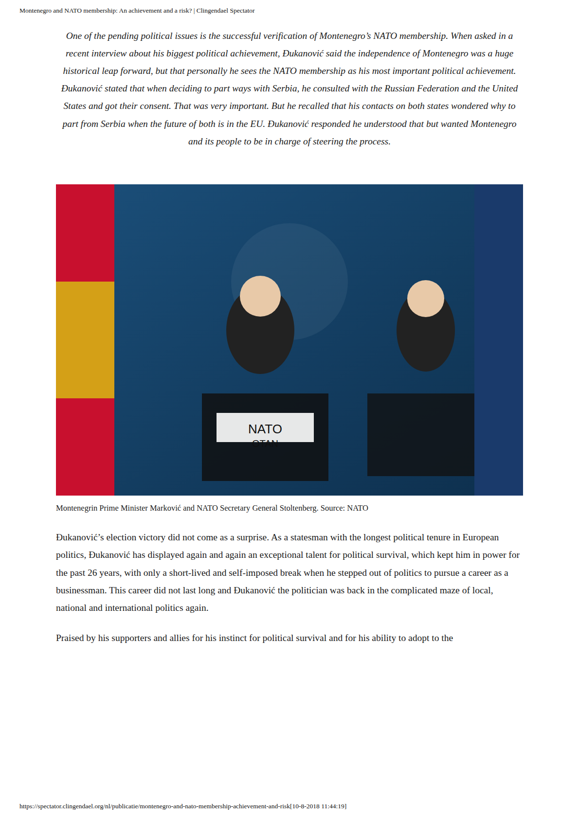Montenegro and NATO membership: An achievement and a risk? | Clingendael Spectator
One of the pending political issues is the successful verification of Montenegro’s NATO membership. When asked in a recent interview about his biggest political achievement, Đukanović said the independence of Montenegro was a huge historical leap forward, but that personally he sees the NATO membership as his most important political achievement. Đukanović stated that when deciding to part ways with Serbia, he consulted with the Russian Federation and the United States and got their consent. That was very important. But he recalled that his contacts on both states wondered why to part from Serbia when the future of both is in the EU. Đukanović responded he understood that but wanted Montenegro and its people to be in charge of steering the process.
Montenegrin Prime Minister Marković and NATO Secretary General Stoltenberg. Source: NATO
Đukanović’s election victory did not come as a surprise. As a statesman with the longest political tenure in European politics, Đukanović has displayed again and again an exceptional talent for political survival, which kept him in power for the past 26 years, with only a short-lived and self-imposed break when he stepped out of politics to pursue a career as a businessman. This career did not last long and Đukanović the politician was back in the complicated maze of local, national and international politics again.
Praised by his supporters and allies for his instinct for political survival and for his ability to adopt to the
https://spectator.clingendael.org/nl/publicatie/montenegro-and-nato-membership-achievement-and-risk[10-8-2018 11:44:19]